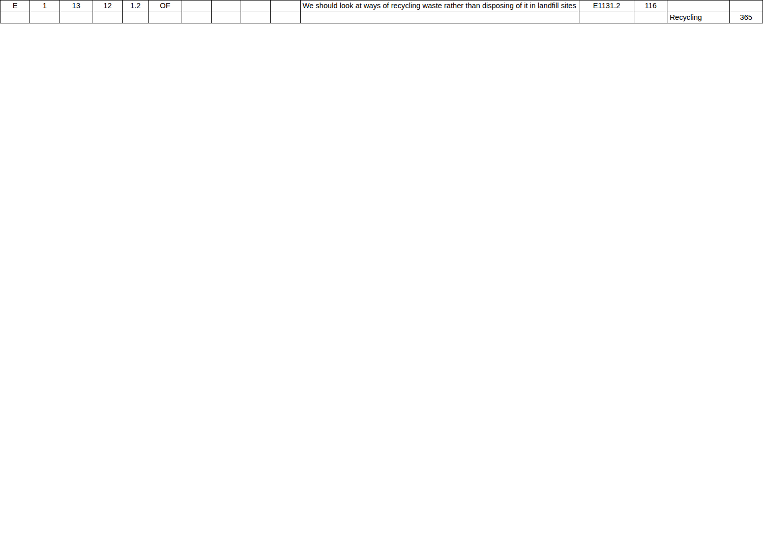| E | 1 | 13 | 12 | 1.2 | OF | | | | | We should look at ways of recycling waste rather than disposing of it in landfill sites | E1131.2 | 116 | | |
| | | | | | | | | | | | | | Recycling | 365 |